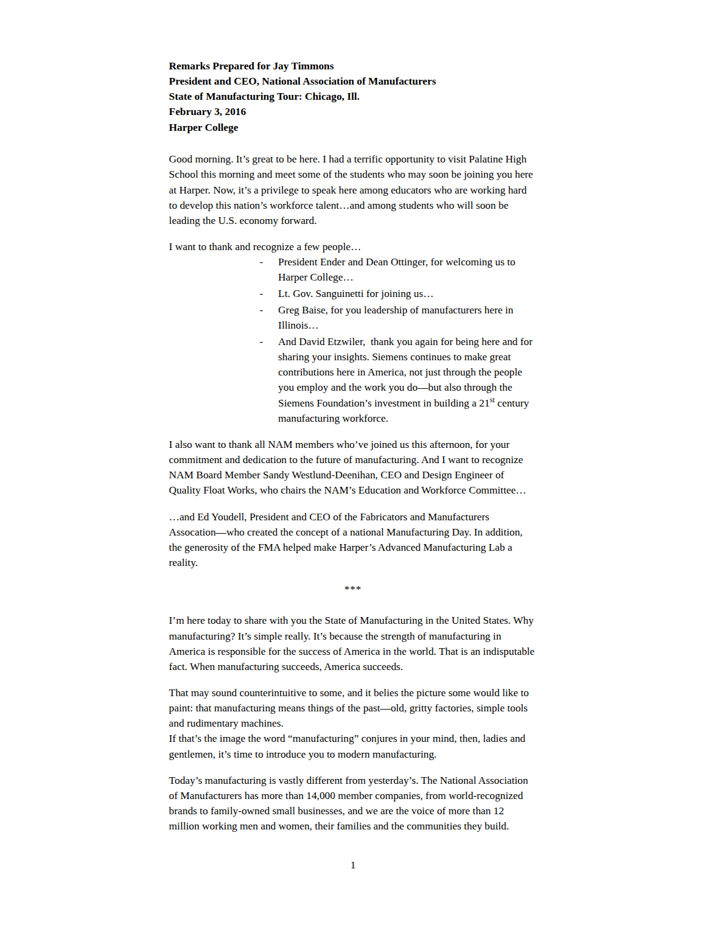Remarks Prepared for Jay Timmons
President and CEO, National Association of Manufacturers
State of Manufacturing Tour: Chicago, Ill.
February 3, 2016
Harper College
Good morning. It’s great to be here. I had a terrific opportunity to visit Palatine High School this morning and meet some of the students who may soon be joining you here at Harper. Now, it’s a privilege to speak here among educators who are working hard to develop this nation’s workforce talent…and among students who will soon be leading the U.S. economy forward.
I want to thank and recognize a few people…
President Ender and Dean Ottinger, for welcoming us to Harper College…
Lt. Gov. Sanguinetti for joining us…
Greg Baise, for you leadership of manufacturers here in Illinois…
And David Etzwiler, thank you again for being here and for sharing your insights. Siemens continues to make great contributions here in America, not just through the people you employ and the work you do—but also through the Siemens Foundation’s investment in building a 21st century manufacturing workforce.
I also want to thank all NAM members who’ve joined us this afternoon, for your commitment and dedication to the future of manufacturing. And I want to recognize NAM Board Member Sandy Westlund-Deenihan, CEO and Design Engineer of Quality Float Works, who chairs the NAM’s Education and Workforce Committee…
…and Ed Youdell, President and CEO of the Fabricators and Manufacturers Assocation—who created the concept of a national Manufacturing Day. In addition, the generosity of the FMA helped make Harper’s Advanced Manufacturing Lab a reality.
***
I’m here today to share with you the State of Manufacturing in the United States. Why manufacturing? It’s simple really. It’s because the strength of manufacturing in America is responsible for the success of America in the world. That is an indisputable fact. When manufacturing succeeds, America succeeds.
That may sound counterintuitive to some, and it belies the picture some would like to paint: that manufacturing means things of the past—old, gritty factories, simple tools and rudimentary machines.
If that’s the image the word “manufacturing” conjures in your mind, then, ladies and gentlemen, it’s time to introduce you to modern manufacturing.
Today’s manufacturing is vastly different from yesterday’s. The National Association of Manufacturers has more than 14,000 member companies, from world-recognized brands to family-owned small businesses, and we are the voice of more than 12 million working men and women, their families and the communities they build.
1